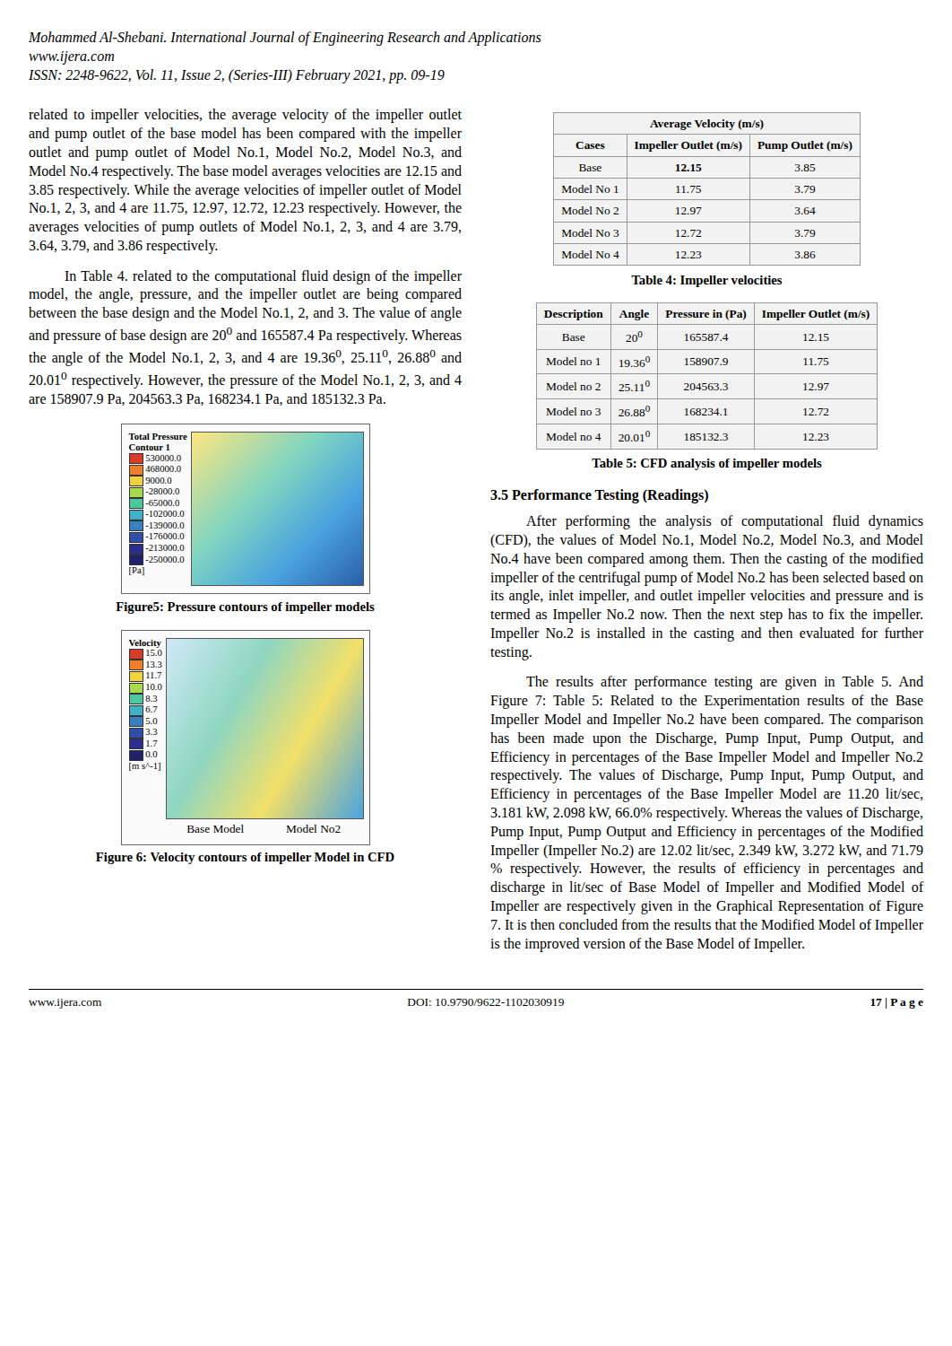Mohammed Al-Shebani. International Journal of Engineering Research and Applications
www.ijera.com
ISSN: 2248-9622, Vol. 11, Issue 2, (Series-III) February 2021, pp. 09-19
related to impeller velocities, the average velocity of the impeller outlet and pump outlet of the base model has been compared with the impeller outlet and pump outlet of Model No.1, Model No.2, Model No.3, and Model No.4 respectively. The base model averages velocities are 12.15 and 3.85 respectively. While the average velocities of impeller outlet of Model No.1, 2, 3, and 4 are 11.75, 12.97, 12.72, 12.23 respectively. However, the averages velocities of pump outlets of Model No.1, 2, 3, and 4 are 3.79, 3.64, 3.79, and 3.86 respectively.
In Table 4. related to the computational fluid design of the impeller model, the angle, pressure, and the impeller outlet are being compared between the base design and the Model No.1, 2, and 3. The value of angle and pressure of base design are 200 and 165587.4 Pa respectively. Whereas the angle of the Model No.1, 2, 3, and 4 are 19.360, 25.110, 26.880 and 20.010 respectively. However, the pressure of the Model No.1, 2, 3, and 4 are 158907.9 Pa, 204563.3 Pa, 168234.1 Pa, and 185132.3 Pa.
Total Pressure
Contour 1
530000.0
468000.0
9000.0
-28000.0
-65000.0
-102000.0
-139000.0
-176000.0
-213000.0
-250000.0
[Pa]
Figure5: Pressure contours of impeller models
Velocity
15.0
13.3
11.7
10.0
8.3
6.7
5.0
3.3
1.7
0.0
[m s^-1]
Base Model Model No2
Figure 6: Velocity contours of impeller Model in CFD
| Average Velocity (m/s) |
| --- |
| Cases | Impeller Outlet (m/s) | Pump Outlet (m/s) |
| Base | 12.15 | 3.85 |
| Model No 1 | 11.75 | 3.79 |
| Model No 2 | 12.97 | 3.64 |
| Model No 3 | 12.72 | 3.79 |
| Model No 4 | 12.23 | 3.86 |
Table 4: Impeller velocities
| Description | Angle | Pressure in (Pa) | Impeller Outlet (m/s) |
| --- | --- | --- | --- |
| Base | 20 0 | 165587.4 | 12.15 |
| Model no 1 | 19.36 0 | 158907.9 | 11.75 |
| Model no 2 | 25.11 0 | 204563.3 | 12.97 |
| Model no 3 | 26.88 0 | 168234.1 | 12.72 |
| Model no 4 | 20.01 0 | 185132.3 | 12.23 |
Table 5: CFD analysis of impeller models
3.5 Performance Testing (Readings)
After performing the analysis of computational fluid dynamics (CFD), the values of Model No.1, Model No.2, Model No.3, and Model No.4 have been compared among them. Then the casting of the modified impeller of the centrifugal pump of Model No.2 has been selected based on its angle, inlet impeller, and outlet impeller velocities and pressure and is termed as Impeller No.2 now. Then the next step has to fix the impeller. Impeller No.2 is installed in the casting and then evaluated for further testing.
The results after performance testing are given in Table 5. And Figure 7: Table 5: Related to the Experimentation results of the Base Impeller Model and Impeller No.2 have been compared. The comparison has been made upon the Discharge, Pump Input, Pump Output, and Efficiency in percentages of the Base Impeller Model and Impeller No.2 respectively. The values of Discharge, Pump Input, Pump Output, and Efficiency in percentages of the Base Impeller Model are 11.20 lit/sec, 3.181 kW, 2.098 kW, 66.0% respectively. Whereas the values of Discharge, Pump Input, Pump Output and Efficiency in percentages of the Modified Impeller (Impeller No.2) are 12.02 lit/sec, 2.349 kW, 3.272 kW, and 71.79 % respectively. However, the results of efficiency in percentages and discharge in lit/sec of Base Model of Impeller and Modified Model of Impeller are respectively given in the Graphical Representation of Figure 7. It is then concluded from the results that the Modified Model of Impeller is the improved version of the Base Model of Impeller.
www.ijera.com DOI: 10.9790/9622-1102030919 17 | P a g e